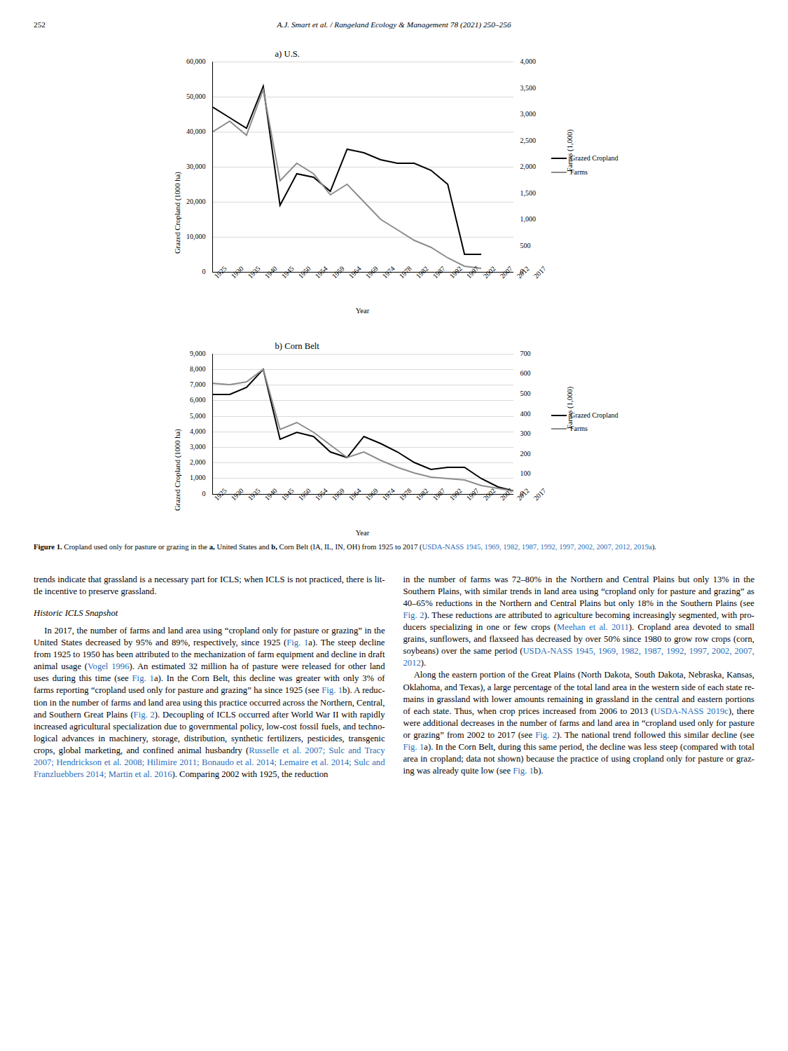252
A.J. Smart et al. / Rangeland Ecology & Management 78 (2021) 250–256
a) U.S.
Grazed Cropland (1000 ha)
Farms (1,000)
60,000 50,000 40,000 30,000 20,000 10,000 0
4,000 3,500 3,000 2,500 2,000 1,500 1,000 500 0
1925 1930 1935 1940 1945 1950 1954 1959 1964 1969 1974 1978 1982 1987 1992 1997 2002 2007 2012 2017
Year
Grazed Cropland
Farms
b) Corn Belt
Grazed Cropland (1000 ha)
Farms (1,000)
9,000 8,000 7,000 6,000 5,000 4,000 3,000 2,000 1,000 0
700 600 500 400 300 200 100 0
1925 1930 1935 1940 1945 1950 1954 1959 1964 1969 1974 1978 1982 1987 1992 1997 2002 2007 2012 2017
Year
Grazed Cropland
Farms
Figure 1. Cropland used only for pasture or grazing in the a, United States and b, Corn Belt (IA, IL, IN, OH) from 1925 to 2017 (USDA-NASS 1945, 1969, 1982, 1987, 1992, 1997, 2002, 2007, 2012, 2019a).
trends indicate that grassland is a necessary part for ICLS; when ICLS is not practiced, there is little incentive to preserve grassland.
Historic ICLS Snapshot
In 2017, the number of farms and land area using “cropland only for pasture or grazing” in the United States decreased by 95% and 89%, respectively, since 1925 (Fig. 1a). The steep decline from 1925 to 1950 has been attributed to the mechanization of farm equipment and decline in draft animal usage (Vogel 1996). An estimated 32 million ha of pasture were released for other land uses during this time (see Fig. 1a). In the Corn Belt, this decline was greater with only 3% of farms reporting “cropland used only for pasture and grazing” ha since 1925 (see Fig. 1b). A reduction in the number of farms and land area using this practice occurred across the Northern, Central, and Southern Great Plains (Fig. 2). Decoupling of ICLS occurred after World War II with rapidly increased agricultural specialization due to governmental policy, low-cost fossil fuels, and technological advances in machinery, storage, distribution, synthetic fertilizers, pesticides, transgenic crops, global marketing, and confined animal husbandry (Russelle et al. 2007; Sulc and Tracy 2007; Hendrickson et al. 2008; Hilimire 2011; Bonaudo et al. 2014; Lemaire et al. 2014; Sulc and Franzluebbers 2014; Martin et al. 2016). Comparing 2002 with 1925, the reduction
in the number of farms was 72–80% in the Northern and Central Plains but only 13% in the Southern Plains, with similar trends in land area using “cropland only for pasture and grazing” as 40–65% reductions in the Northern and Central Plains but only 18% in the Southern Plains (see Fig. 2). These reductions are attributed to agriculture becoming increasingly segmented, with producers specializing in one or few crops (Meehan et al. 2011). Cropland area devoted to small grains, sunflowers, and flaxseed has decreased by over 50% since 1980 to grow row crops (corn, soybeans) over the same period (USDA-NASS 1945, 1969, 1982, 1987, 1992, 1997, 2002, 2007, 2012).
Along the eastern portion of the Great Plains (North Dakota, South Dakota, Nebraska, Kansas, Oklahoma, and Texas), a large percentage of the total land area in the western side of each state remains in grassland with lower amounts remaining in grassland in the central and eastern portions of each state. Thus, when crop prices increased from 2006 to 2013 (USDA-NASS 2019c), there were additional decreases in the number of farms and land area in “cropland used only for pasture or grazing” from 2002 to 2017 (see Fig. 2). The national trend followed this similar decline (see Fig. 1a). In the Corn Belt, during this same period, the decline was less steep (compared with total area in cropland; data not shown) because the practice of using cropland only for pasture or grazing was already quite low (see Fig. 1b).